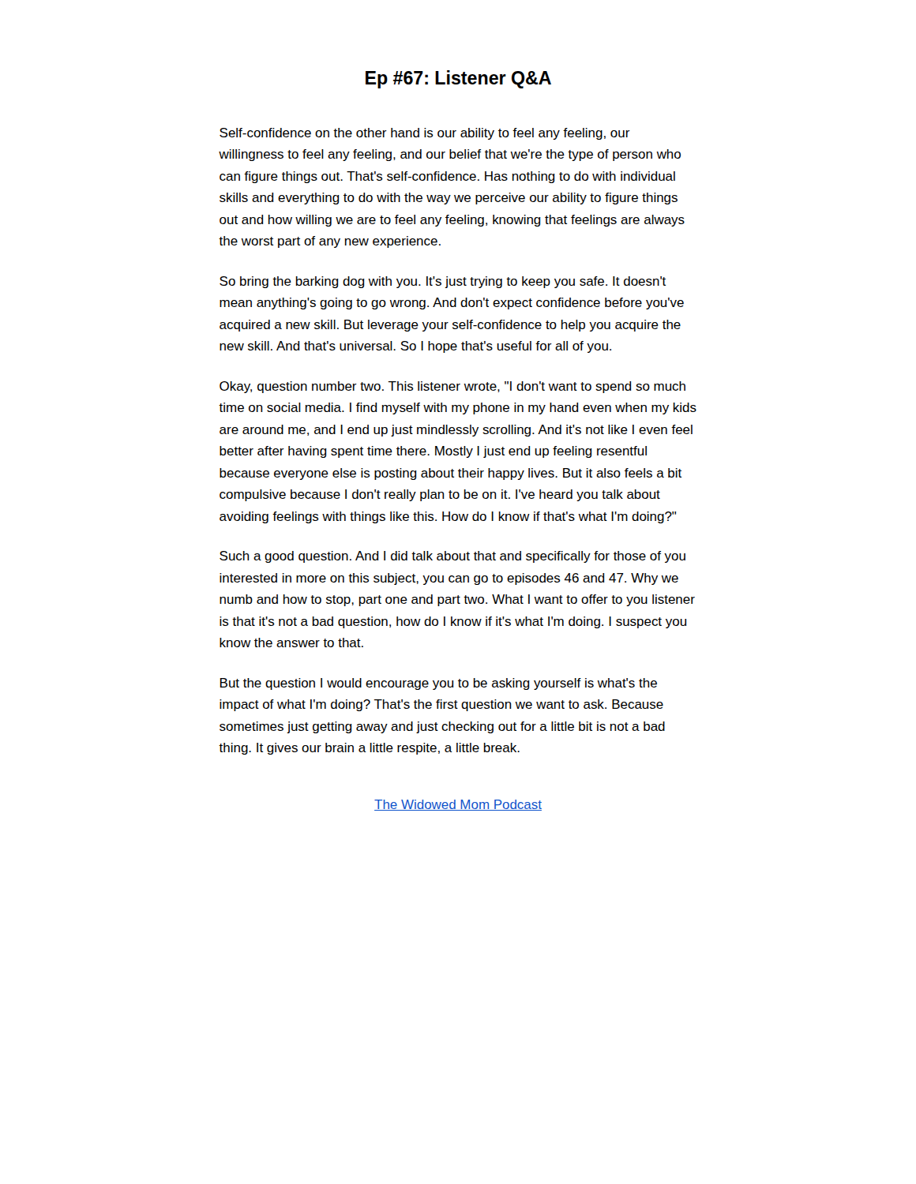Ep #67: Listener Q&A
Self-confidence on the other hand is our ability to feel any feeling, our willingness to feel any feeling, and our belief that we're the type of person who can figure things out. That's self-confidence. Has nothing to do with individual skills and everything to do with the way we perceive our ability to figure things out and how willing we are to feel any feeling, knowing that feelings are always the worst part of any new experience.
So bring the barking dog with you. It's just trying to keep you safe. It doesn't mean anything's going to go wrong. And don't expect confidence before you've acquired a new skill. But leverage your self-confidence to help you acquire the new skill. And that's universal. So I hope that's useful for all of you.
Okay, question number two. This listener wrote, "I don't want to spend so much time on social media. I find myself with my phone in my hand even when my kids are around me, and I end up just mindlessly scrolling. And it's not like I even feel better after having spent time there. Mostly I just end up feeling resentful because everyone else is posting about their happy lives. But it also feels a bit compulsive because I don't really plan to be on it. I've heard you talk about avoiding feelings with things like this. How do I know if that's what I'm doing?"
Such a good question. And I did talk about that and specifically for those of you interested in more on this subject, you can go to episodes 46 and 47. Why we numb and how to stop, part one and part two. What I want to offer to you listener is that it's not a bad question, how do I know if it's what I'm doing. I suspect you know the answer to that.
But the question I would encourage you to be asking yourself is what's the impact of what I'm doing? That's the first question we want to ask. Because sometimes just getting away and just checking out for a little bit is not a bad thing. It gives our brain a little respite, a little break.
The Widowed Mom Podcast